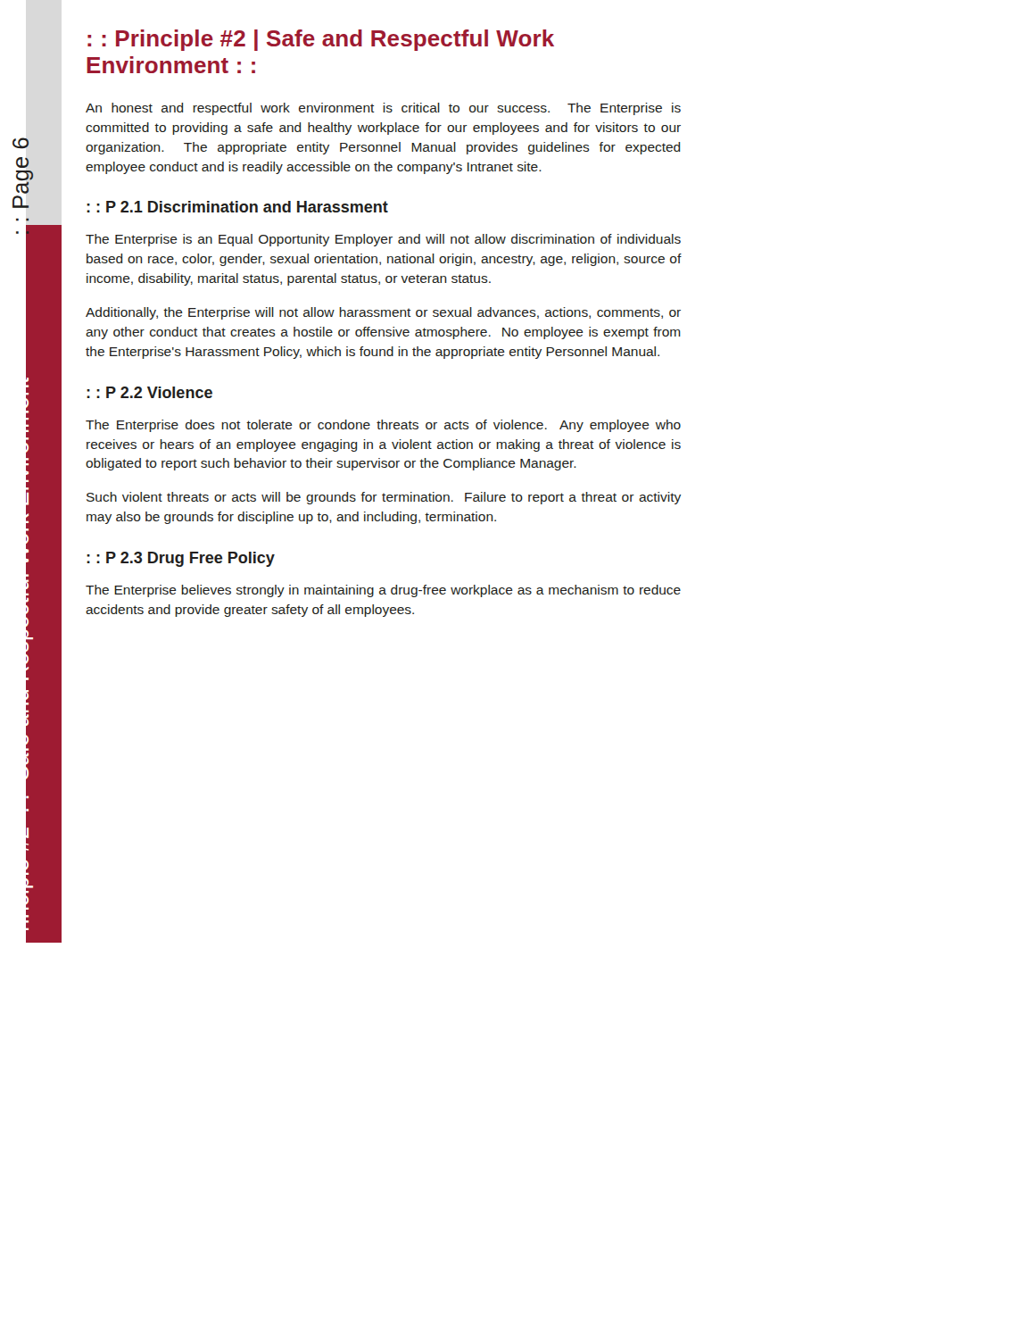: : Page 6
Principle #2 : : Safe and Respectful Work Environment
: : Principle #2 | Safe and Respectful Work Environment : :
An honest and respectful work environment is critical to our success. The Enterprise is committed to providing a safe and healthy workplace for our employees and for visitors to our organization. The appropriate entity Personnel Manual provides guidelines for expected employee conduct and is readily accessible on the company's Intranet site.
: : P 2.1 Discrimination and Harassment
The Enterprise is an Equal Opportunity Employer and will not allow discrimination of individuals based on race, color, gender, sexual orientation, national origin, ancestry, age, religion, source of income, disability, marital status, parental status, or veteran status.
Additionally, the Enterprise will not allow harassment or sexual advances, actions, comments, or any other conduct that creates a hostile or offensive atmosphere. No employee is exempt from the Enterprise's Harassment Policy, which is found in the appropriate entity Personnel Manual.
: : P 2.2 Violence
The Enterprise does not tolerate or condone threats or acts of violence. Any employee who receives or hears of an employee engaging in a violent action or making a threat of violence is obligated to report such behavior to their supervisor or the Compliance Manager.
Such violent threats or acts will be grounds for termination. Failure to report a threat or activity may also be grounds for discipline up to, and including, termination.
: : P 2.3 Drug Free Policy
The Enterprise believes strongly in maintaining a drug-free workplace as a mechanism to reduce accidents and provide greater safety of all employees.